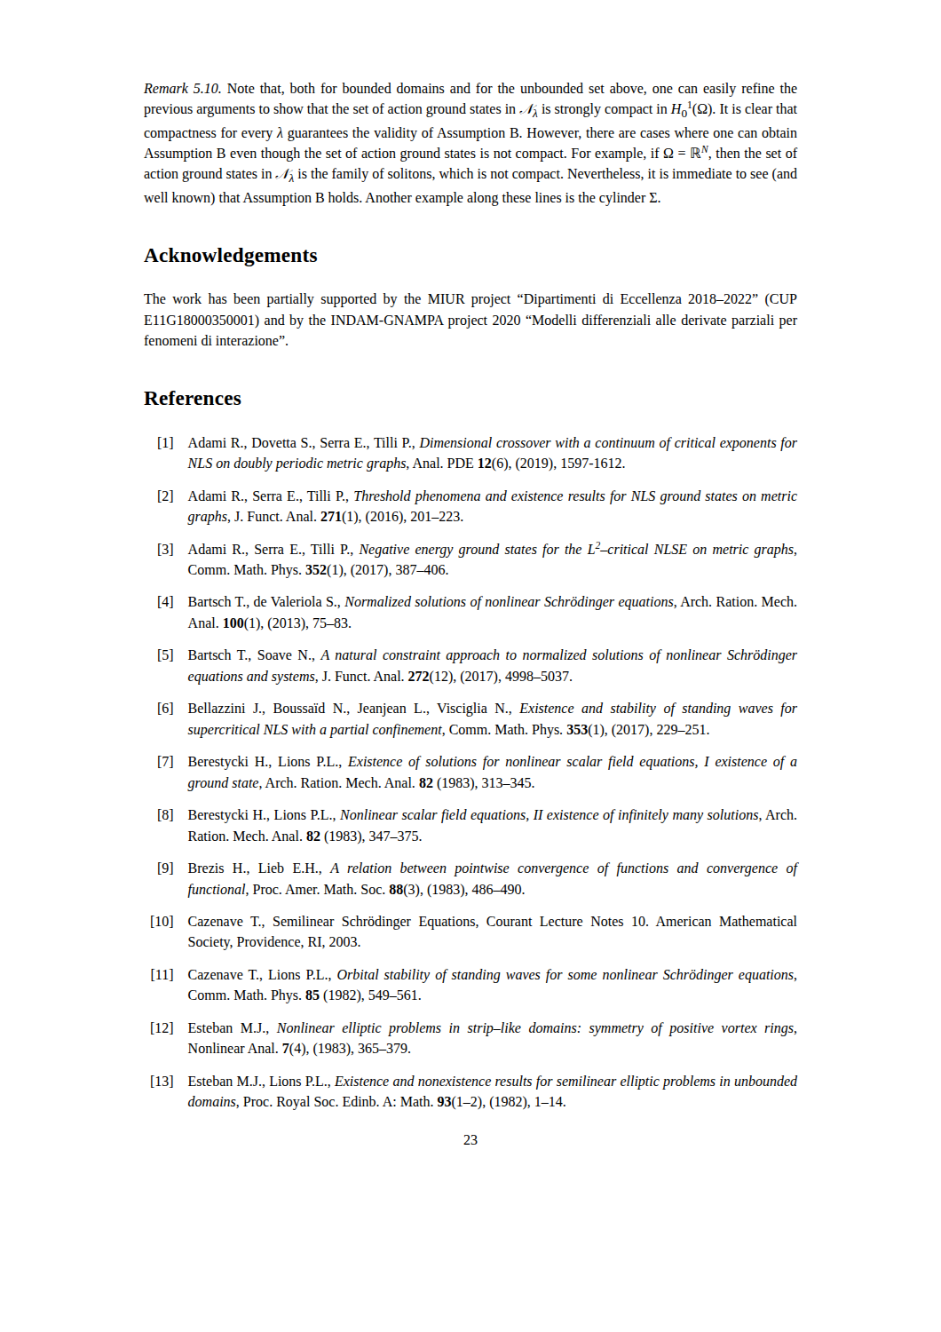Remark 5.10. Note that, both for bounded domains and for the unbounded set above, one can easily refine the previous arguments to show that the set of action ground states in 𝒩λ is strongly compact in H01(Ω). It is clear that compactness for every λ guarantees the validity of Assumption B. However, there are cases where one can obtain Assumption B even though the set of action ground states is not compact. For example, if Ω = ℝN, then the set of action ground states in 𝒩λ is the family of solitons, which is not compact. Nevertheless, it is immediate to see (and well known) that Assumption B holds. Another example along these lines is the cylinder Σ.
Acknowledgements
The work has been partially supported by the MIUR project “Dipartimenti di Eccellenza 2018–2022” (CUP E11G18000350001) and by the INDAM-GNAMPA project 2020 “Modelli differenziali alle derivate parziali per fenomeni di interazione”.
References
[1] Adami R., Dovetta S., Serra E., Tilli P., Dimensional crossover with a continuum of critical exponents for NLS on doubly periodic metric graphs, Anal. PDE 12(6), (2019), 1597-1612.
[2] Adami R., Serra E., Tilli P., Threshold phenomena and existence results for NLS ground states on metric graphs, J. Funct. Anal. 271(1), (2016), 201–223.
[3] Adami R., Serra E., Tilli P., Negative energy ground states for the L2–critical NLSE on metric graphs, Comm. Math. Phys. 352(1), (2017), 387–406.
[4] Bartsch T., de Valeriola S., Normalized solutions of nonlinear Schrödinger equations, Arch. Ration. Mech. Anal. 100(1), (2013), 75–83.
[5] Bartsch T., Soave N., A natural constraint approach to normalized solutions of nonlinear Schrödinger equations and systems, J. Funct. Anal. 272(12), (2017), 4998–5037.
[6] Bellazzini J., Boussaïd N., Jeanjean L., Visciglia N., Existence and stability of standing waves for supercritical NLS with a partial confinement, Comm. Math. Phys. 353(1), (2017), 229–251.
[7] Berestycki H., Lions P.L., Existence of solutions for nonlinear scalar field equations, I existence of a ground state, Arch. Ration. Mech. Anal. 82 (1983), 313–345.
[8] Berestycki H., Lions P.L., Nonlinear scalar field equations, II existence of infinitely many solutions, Arch. Ration. Mech. Anal. 82 (1983), 347–375.
[9] Brezis H., Lieb E.H., A relation between pointwise convergence of functions and convergence of functional, Proc. Amer. Math. Soc. 88(3), (1983), 486–490.
[10] Cazenave T., Semilinear Schrödinger Equations, Courant Lecture Notes 10. American Mathematical Society, Providence, RI, 2003.
[11] Cazenave T., Lions P.L., Orbital stability of standing waves for some nonlinear Schrödinger equations, Comm. Math. Phys. 85 (1982), 549–561.
[12] Esteban M.J., Nonlinear elliptic problems in strip–like domains: symmetry of positive vortex rings, Nonlinear Anal. 7(4), (1983), 365–379.
[13] Esteban M.J., Lions P.L., Existence and nonexistence results for semilinear elliptic problems in unbounded domains, Proc. Royal Soc. Edinb. A: Math. 93(1–2), (1982), 1–14.
23